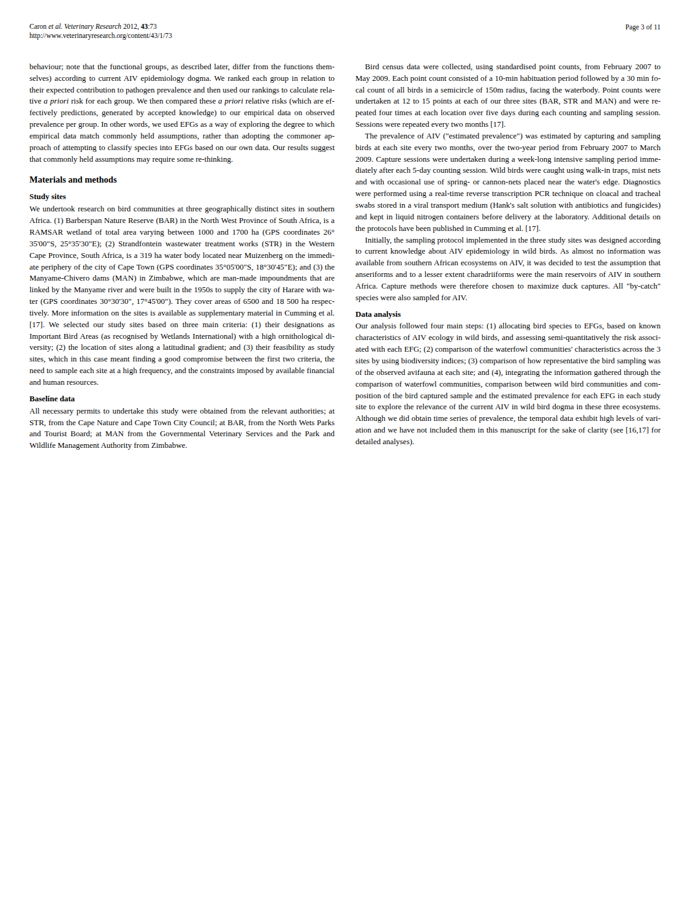Caron et al. Veterinary Research 2012, 43:73
http://www.veterinaryresearch.org/content/43/1/73
Page 3 of 11
behaviour; note that the functional groups, as described later, differ from the functions themselves) according to current AIV epidemiology dogma. We ranked each group in relation to their expected contribution to pathogen prevalence and then used our rankings to calculate relative a priori risk for each group. We then compared these a priori relative risks (which are effectively predictions, generated by accepted knowledge) to our empirical data on observed prevalence per group. In other words, we used EFGs as a way of exploring the degree to which empirical data match commonly held assumptions, rather than adopting the commoner approach of attempting to classify species into EFGs based on our own data. Our results suggest that commonly held assumptions may require some re-thinking.
Materials and methods
Study sites
We undertook research on bird communities at three geographically distinct sites in southern Africa. (1) Barberspan Nature Reserve (BAR) in the North West Province of South Africa, is a RAMSAR wetland of total area varying between 1000 and 1700 ha (GPS coordinates 26° 35'00"S, 25°35'30"E); (2) Strandfontein wastewater treatment works (STR) in the Western Cape Province, South Africa, is a 319 ha water body located near Muizenberg on the immediate periphery of the city of Cape Town (GPS coordinates 35°05'00"S, 18°30'45"E); and (3) the Manyame-Chivero dams (MAN) in Zimbabwe, which are man-made impoundments that are linked by the Manyame river and were built in the 1950s to supply the city of Harare with water (GPS coordinates 30°30'30", 17°45'00"). They cover areas of 6500 and 18 500 ha respectively. More information on the sites is available as supplementary material in Cumming et al. [17]. We selected our study sites based on three main criteria: (1) their designations as Important Bird Areas (as recognised by Wetlands International) with a high ornithological diversity; (2) the location of sites along a latitudinal gradient; and (3) their feasibility as study sites, which in this case meant finding a good compromise between the first two criteria, the need to sample each site at a high frequency, and the constraints imposed by available financial and human resources.
Baseline data
All necessary permits to undertake this study were obtained from the relevant authorities; at STR, from the Cape Nature and Cape Town City Council; at BAR, from the North Wets Parks and Tourist Board; at MAN from the Governmental Veterinary Services and the Park and Wildlife Management Authority from Zimbabwe.
Bird census data were collected, using standardised point counts, from February 2007 to May 2009. Each point count consisted of a 10-min habituation period followed by a 30 min focal count of all birds in a semicircle of 150m radius, facing the waterbody. Point counts were undertaken at 12 to 15 points at each of our three sites (BAR, STR and MAN) and were repeated four times at each location over five days during each counting and sampling session. Sessions were repeated every two months [17].
The prevalence of AIV ("estimated prevalence") was estimated by capturing and sampling birds at each site every two months, over the two-year period from February 2007 to March 2009. Capture sessions were undertaken during a week-long intensive sampling period immediately after each 5-day counting session. Wild birds were caught using walk-in traps, mist nets and with occasional use of spring- or cannon-nets placed near the water's edge. Diagnostics were performed using a real-time reverse transcription PCR technique on cloacal and tracheal swabs stored in a viral transport medium (Hank's salt solution with antibiotics and fungicides) and kept in liquid nitrogen containers before delivery at the laboratory. Additional details on the protocols have been published in Cumming et al. [17].
Initially, the sampling protocol implemented in the three study sites was designed according to current knowledge about AIV epidemiology in wild birds. As almost no information was available from southern African ecosystems on AIV, it was decided to test the assumption that anseriforms and to a lesser extent charadriiforms were the main reservoirs of AIV in southern Africa. Capture methods were therefore chosen to maximize duck captures. All "by-catch" species were also sampled for AIV.
Data analysis
Our analysis followed four main steps: (1) allocating bird species to EFGs, based on known characteristics of AIV ecology in wild birds, and assessing semi-quantitatively the risk associated with each EFG; (2) comparison of the waterfowl communities' characteristics across the 3 sites by using biodiversity indices; (3) comparison of how representative the bird sampling was of the observed avifauna at each site; and (4), integrating the information gathered through the comparison of waterfowl communities, comparison between wild bird communities and composition of the bird captured sample and the estimated prevalence for each EFG in each study site to explore the relevance of the current AIV in wild bird dogma in these three ecosystems. Although we did obtain time series of prevalence, the temporal data exhibit high levels of variation and we have not included them in this manuscript for the sake of clarity (see [16,17] for detailed analyses).